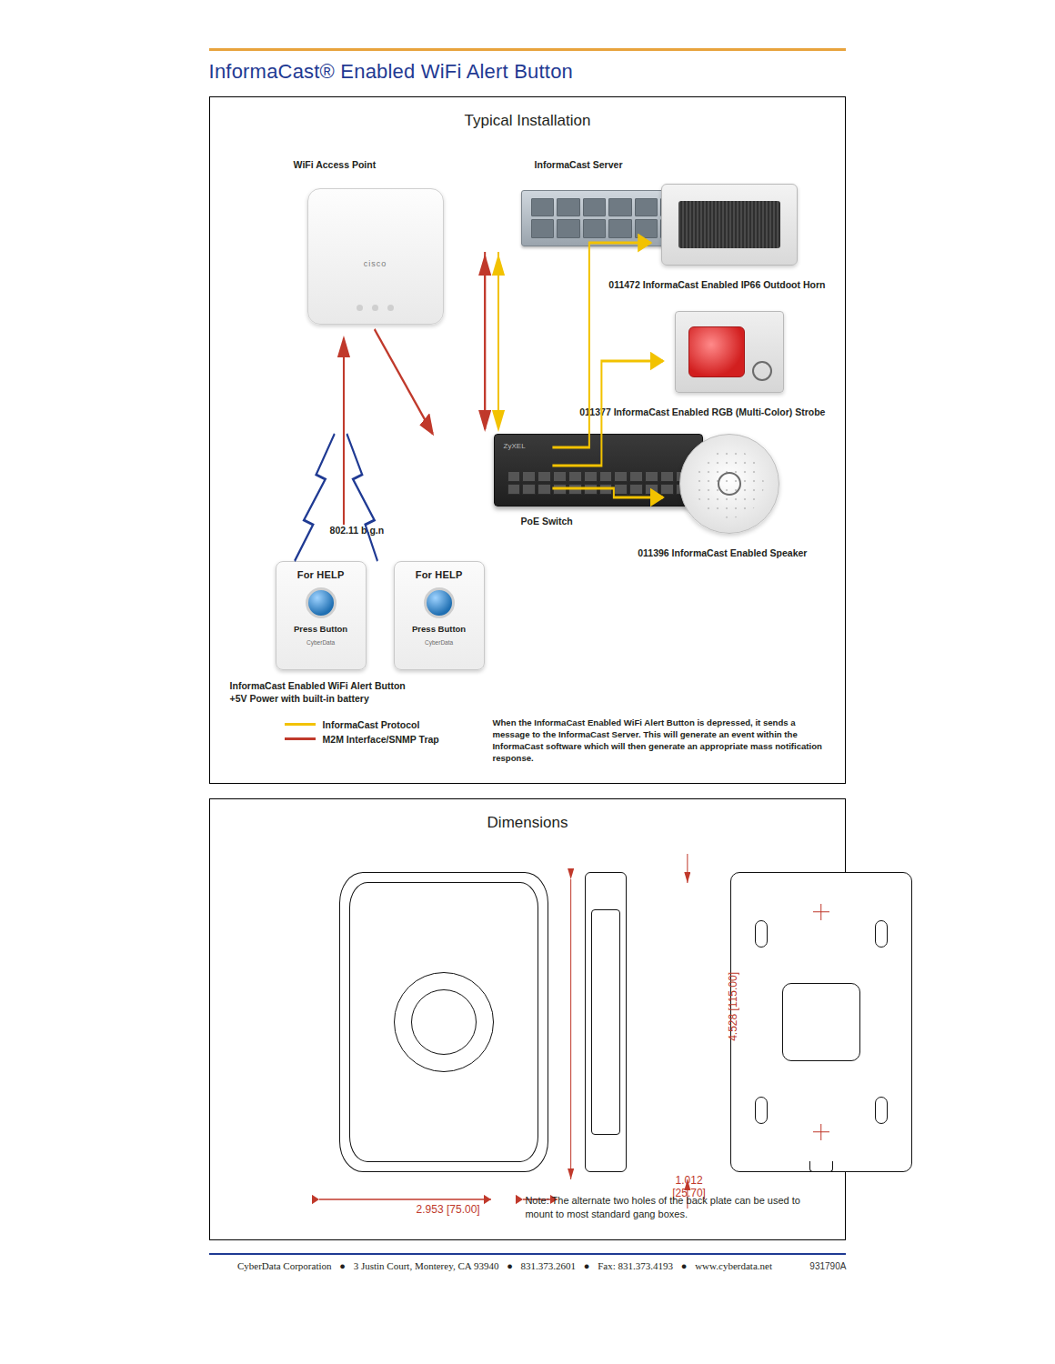InformaCast® Enabled WiFi Alert Button
Typical Installation
WiFi Access Point
InformaCast Server
011472 InformaCast Enabled IP66 Outdoot Horn
011377 InformaCast Enabled RGB (Multi-Color) Strobe
011396 InformaCast Enabled Speaker
PoE Switch
802.11 b.g.n
InformaCast Enabled WiFi Alert Button
+5V Power with built-in battery
cisco
ZyXEL
For HELP
Press Button
CyberData
For HELP
Press Button
CyberData
InformaCast Protocol
M2M Interface/SNMP Trap
When the InformaCast Enabled WiFi Alert Button is depressed, it sends a message to the InformaCast Server. This will generate an event within the InformaCast software which will then generate an appropriate mass notification response.
Dimensions
2.953 [75.00]
1.012
[25.70]
4.528 [115.00]
Note: The alternate two holes of the back plate can be used to mount to most standard gang boxes.
CyberData Corporation ● 3 Justin Court, Monterey, CA 93940 ● 831.373.2601 ● Fax: 831.373.4193 ● www.cyberdata.net
931790A